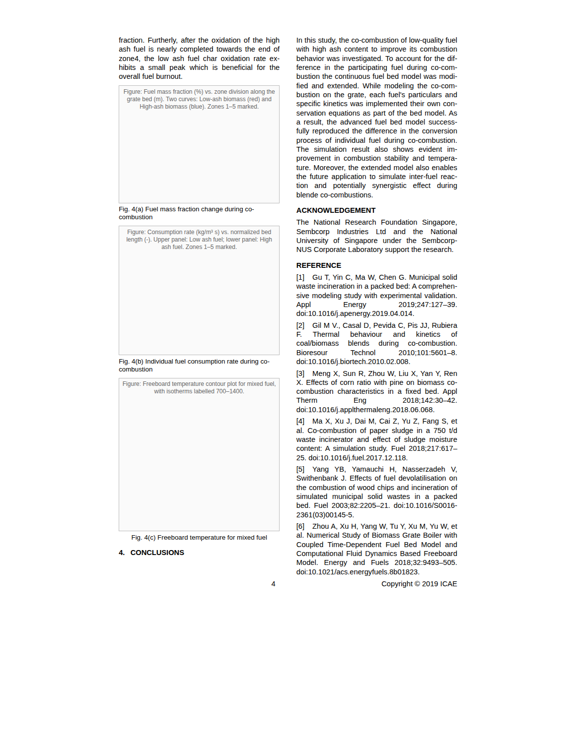fraction. Furtherly, after the oxidation of the high ash fuel is nearly completed towards the end of zone4, the low ash fuel char oxidation rate exhibits a small peak which is beneficial for the overall fuel burnout.
Figure: Fuel mass fraction (%) vs. zone division along the grate bed (m). Two curves: Low-ash biomass (red) and High-ash biomass (blue). Zones 1–5 marked.
Fig. 4(a) Fuel mass fraction change during co-combustion
Figure: Consumption rate (kg/m³ s) vs. normalized bed length (-). Upper panel: Low ash fuel; lower panel: High ash fuel. Zones 1–5 marked.
Fig. 4(b) Individual fuel consumption rate during co-combustion
Figure: Freeboard temperature contour plot for mixed fuel, with isotherms labelled 700–1400.
Fig. 4(c) Freeboard temperature for mixed fuel
4. CONCLUSIONS
In this study, the co-combustion of low-quality fuel with high ash content to improve its combustion behavior was investigated. To account for the difference in the participating fuel during co-combustion the continuous fuel bed model was modified and extended. While modeling the co-combustion on the grate, each fuel's particulars and specific kinetics was implemented their own conservation equations as part of the bed model. As a result, the advanced fuel bed model successfully reproduced the difference in the conversion process of individual fuel during co-combustion. The simulation result also shows evident improvement in combustion stability and temperature. Moreover, the extended model also enables the future application to simulate inter-fuel reaction and potentially synergistic effect during blende co-combustions.
Acknowledgement
The National Research Foundation Singapore, Sembcorp Industries Ltd and the National University of Singapore under the Sembcorp-NUS Corporate Laboratory support the research.
Reference
[1] Gu T, Yin C, Ma W, Chen G. Municipal solid waste incineration in a packed bed: A comprehensive modeling study with experimental validation. Appl Energy 2019;247:127–39. doi:10.1016/j.apenergy.2019.04.014.
[2] Gil M V., Casal D, Pevida C, Pis JJ, Rubiera F. Thermal behaviour and kinetics of coal/biomass blends during co-combustion. Bioresour Technol 2010;101:5601–8. doi:10.1016/j.biortech.2010.02.008.
[3] Meng X, Sun R, Zhou W, Liu X, Yan Y, Ren X. Effects of corn ratio with pine on biomass co-combustion characteristics in a fixed bed. Appl Therm Eng 2018;142:30–42. doi:10.1016/j.applthermaleng.2018.06.068.
[4] Ma X, Xu J, Dai M, Cai Z, Yu Z, Fang S, et al. Co-combustion of paper sludge in a 750 t/d waste incinerator and effect of sludge moisture content: A simulation study. Fuel 2018;217:617–25. doi:10.1016/j.fuel.2017.12.118.
[5] Yang YB, Yamauchi H, Nasserzadeh V, Swithenbank J. Effects of fuel devolatilisation on the combustion of wood chips and incineration of simulated municipal solid wastes in a packed bed. Fuel 2003;82:2205–21. doi:10.1016/S0016-2361(03)00145-5.
[6] Zhou A, Xu H, Yang W, Tu Y, Xu M, Yu W, et al. Numerical Study of Biomass Grate Boiler with Coupled Time-Dependent Fuel Bed Model and Computational Fluid Dynamics Based Freeboard Model. Energy and Fuels 2018;32:9493–505. doi:10.1021/acs.energyfuels.8b01823.
4
Copyright © 2019 ICAE